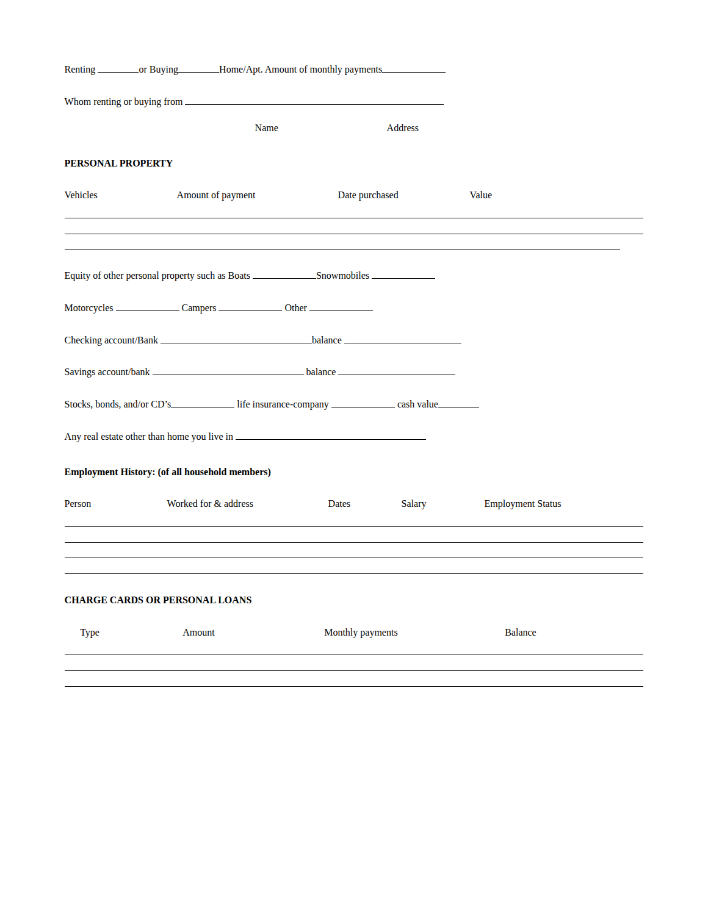Renting or Buying Home/Apt. Amount of monthly payments
Whom renting or buying from
Name Address
PERSONAL PROPERTY
Vehicles Amount of payment Date purchased Value
Equity of other personal property such as Boats Snowmobiles
Motorcycles Campers Other
Checking account/Bank balance
Savings account/bank balance
Stocks, bonds, and/or CD’s life insurance-company cash value
Any real estate other than home you live in
Employment History: (of all household members)
Person Worked for & address Dates Salary Employment Status
CHARGE CARDS OR PERSONAL LOANS
Type Amount Monthly payments Balance